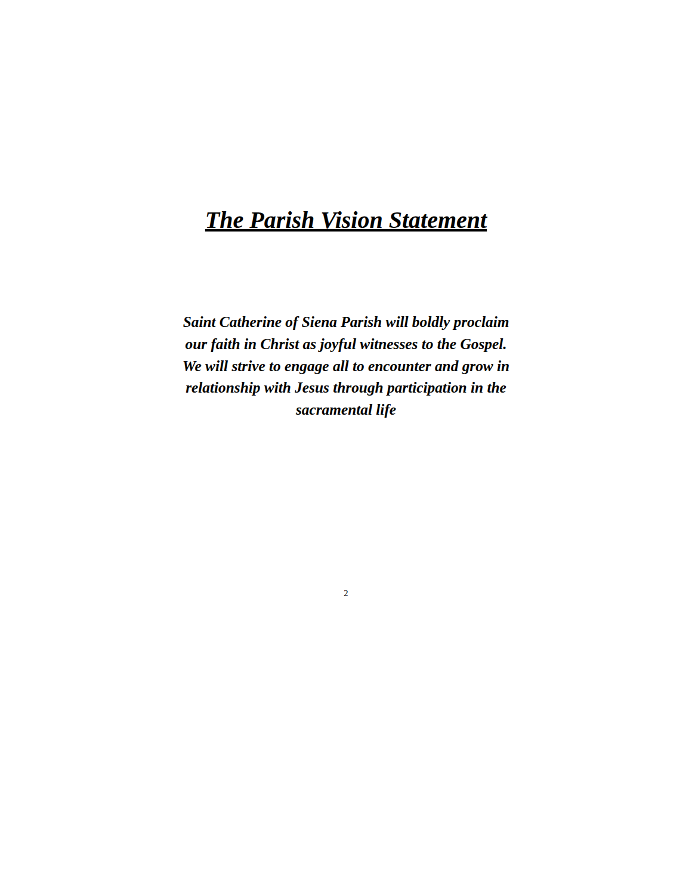The Parish Vision Statement
Saint Catherine of Siena Parish will boldly proclaim our faith in Christ as joyful witnesses to the Gospel. We will strive to engage all to encounter and grow in relationship with Jesus through participation in the sacramental life
2